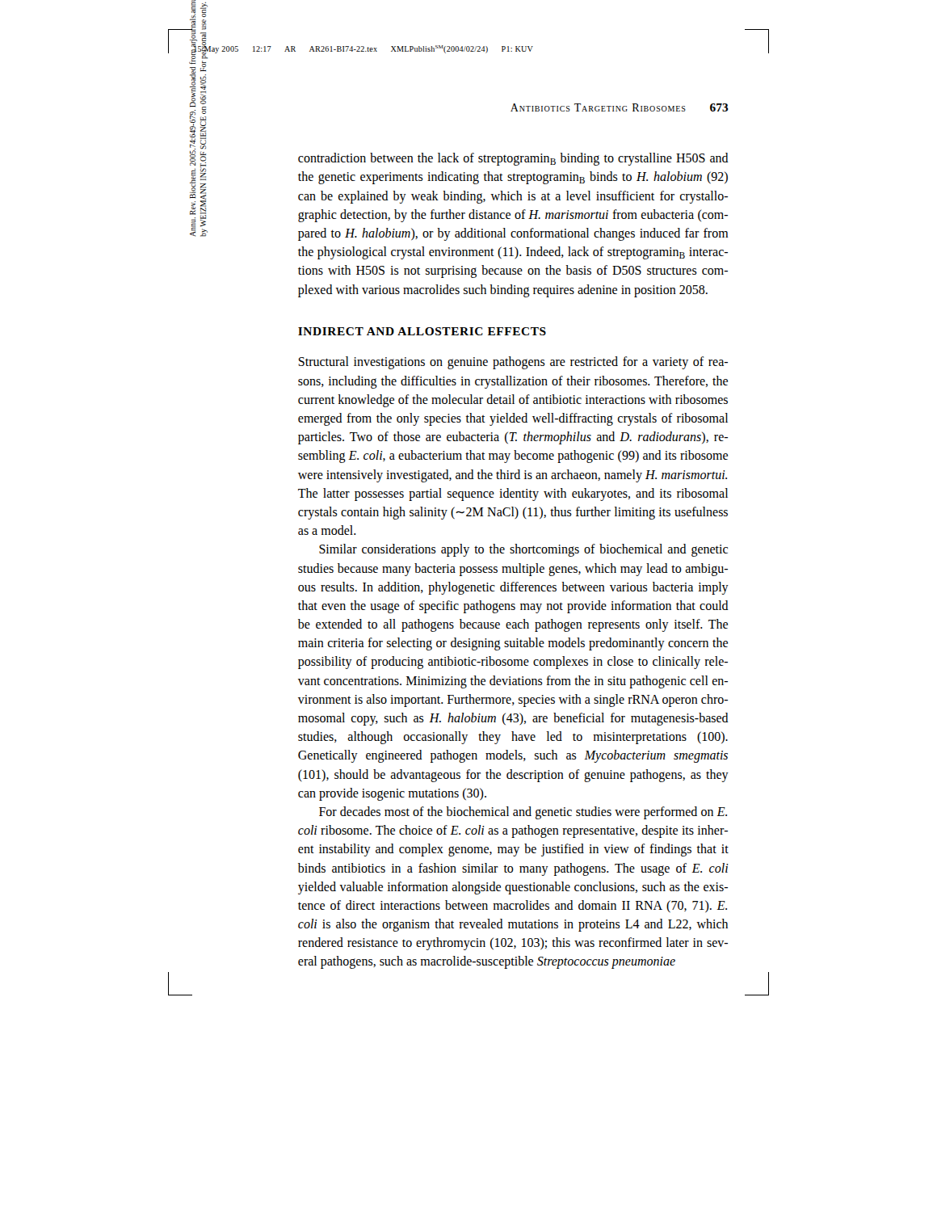15 May 200512:17 AR AR261-BI74-22.tex XMLPublishSM(2004/02/24) P1: KUV
Annu. Rev. Biochem. 2005.74:649-679. Downloaded from arjournals.annualreviews.org by WEIZMANN INST.OF SCIENCE on 06/14/05. For personal use only.
Antibiotics Targeting Ribosomes 673
contradiction between the lack of streptograminB binding to crystalline H50S and the genetic experiments indicating that streptograminB binds to H. halobium (92) can be explained by weak binding, which is at a level insufficient for crystallographic detection, by the further distance of H. marismortui from eubacteria (compared to H. halobium), or by additional conformational changes induced far from the physiological crystal environment (11). Indeed, lack of streptograminB interactions with H50S is not surprising because on the basis of D50S structures complexed with various macrolides such binding requires adenine in position 2058.
Indirect and Allosteric Effects
Structural investigations on genuine pathogens are restricted for a variety of reasons, including the difficulties in crystallization of their ribosomes. Therefore, the current knowledge of the molecular detail of antibiotic interactions with ribosomes emerged from the only species that yielded well-diffracting crystals of ribosomal particles. Two of those are eubacteria (T. thermophilus and D. radiodurans), resembling E. coli, a eubacterium that may become pathogenic (99) and its ribosome were intensively investigated, and the third is an archaeon, namely H. marismortui. The latter possesses partial sequence identity with eukaryotes, and its ribosomal crystals contain high salinity (∼2M NaCl) (11), thus further limiting its usefulness as a model.
Similar considerations apply to the shortcomings of biochemical and genetic studies because many bacteria possess multiple genes, which may lead to ambiguous results. In addition, phylogenetic differences between various bacteria imply that even the usage of specific pathogens may not provide information that could be extended to all pathogens because each pathogen represents only itself. The main criteria for selecting or designing suitable models predominantly concern the possibility of producing antibiotic-ribosome complexes in close to clinically relevant concentrations. Minimizing the deviations from the in situ pathogenic cell environment is also important. Furthermore, species with a single rRNA operon chromosomal copy, such as H. halobium (43), are beneficial for mutagenesis-based studies, although occasionally they have led to misinterpretations (100). Genetically engineered pathogen models, such as Mycobacterium smegmatis (101), should be advantageous for the description of genuine pathogens, as they can provide isogenic mutations (30).
For decades most of the biochemical and genetic studies were performed on E. coli ribosome. The choice of E. coli as a pathogen representative, despite its inherent instability and complex genome, may be justified in view of findings that it binds antibiotics in a fashion similar to many pathogens. The usage of E. coli yielded valuable information alongside questionable conclusions, such as the existence of direct interactions between macrolides and domain II RNA (70, 71). E. coli is also the organism that revealed mutations in proteins L4 and L22, which rendered resistance to erythromycin (102, 103); this was reconfirmed later in several pathogens, such as macrolide-susceptible Streptococcus pneumoniae